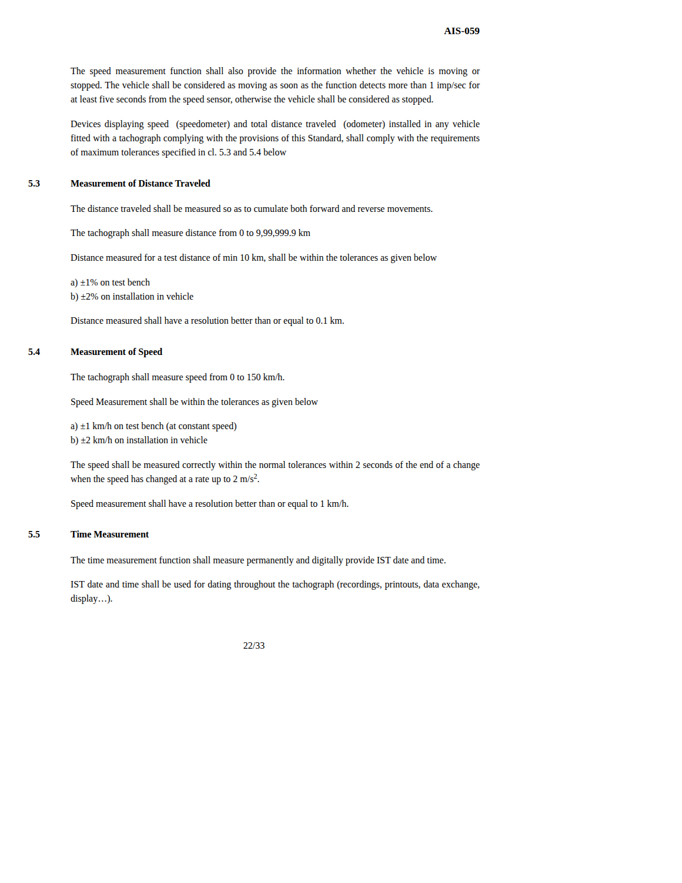AIS-059
The speed measurement function shall also provide the information whether the vehicle is moving or stopped. The vehicle shall be considered as moving as soon as the function detects more than 1 imp/sec for at least five seconds from the speed sensor, otherwise the vehicle shall be considered as stopped.
Devices displaying speed (speedometer) and total distance traveled (odometer) installed in any vehicle fitted with a tachograph complying with the provisions of this Standard, shall comply with the requirements of maximum tolerances specified in cl. 5.3 and 5.4 below
5.3 Measurement of Distance Traveled
The distance traveled shall be measured so as to cumulate both forward and reverse movements.
The tachograph shall measure distance from 0 to 9,99,999.9 km
Distance measured for a test distance of min 10 km, shall be within the tolerances as given below
a) ±1% on test bench
b) ±2% on installation in vehicle
Distance measured shall have a resolution better than or equal to 0.1 km.
5.4 Measurement of Speed
The tachograph shall measure speed from 0 to 150 km/h.
Speed Measurement shall be within the tolerances as given below
a) ±1 km/h on test bench (at constant speed)
b) ±2 km/h on installation in vehicle
The speed shall be measured correctly within the normal tolerances within 2 seconds of the end of a change when the speed has changed at a rate up to 2 m/s2.
Speed measurement shall have a resolution better than or equal to 1 km/h.
5.5 Time Measurement
The time measurement function shall measure permanently and digitally provide IST date and time.
IST date and time shall be used for dating throughout the tachograph (recordings, printouts, data exchange, display…).
22/33